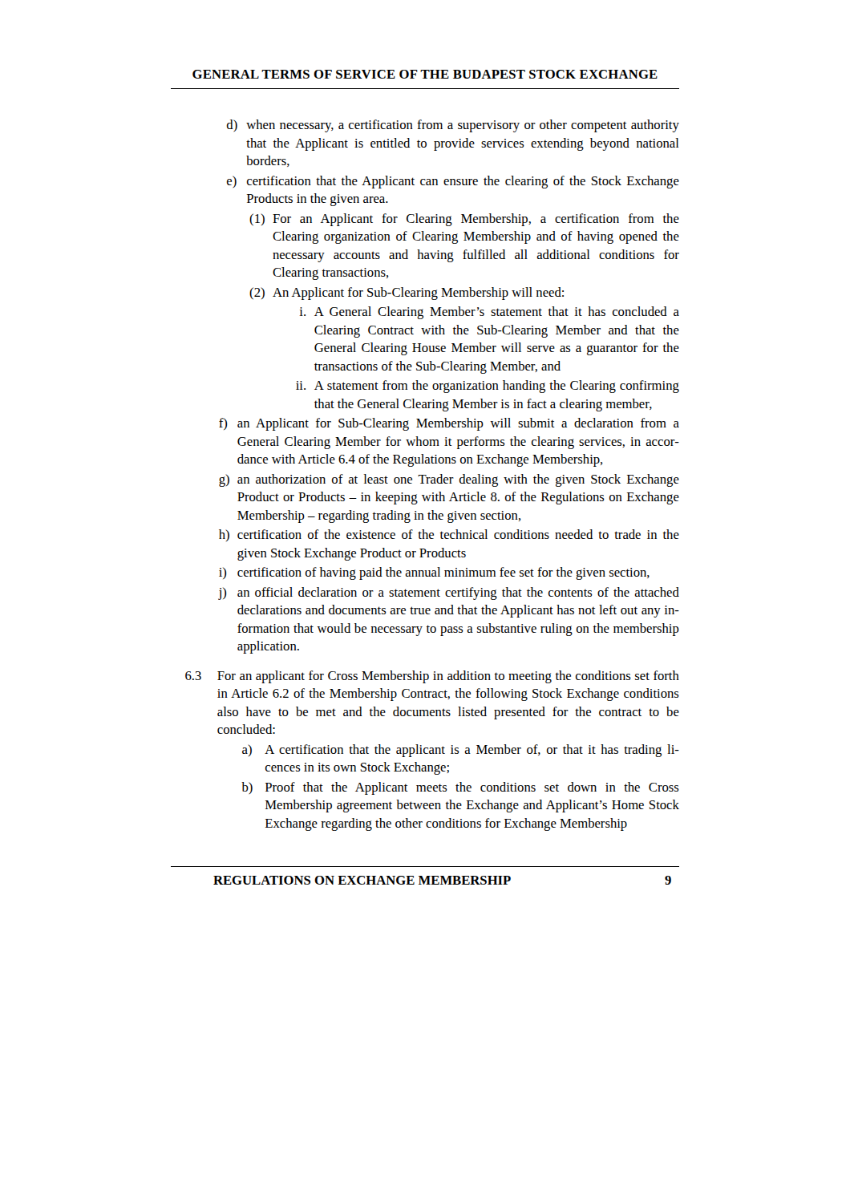GENERAL TERMS OF SERVICE OF THE BUDAPEST STOCK EXCHANGE
d)
when necessary, a certification from a supervisory or other competent authority that the Applicant is entitled to provide services extending beyond national borders,
e)
certification that the Applicant can ensure the clearing of the Stock Exchange Products in the given area.
(1)
For an Applicant for Clearing Membership, a certification from the Clearing organization of Clearing Membership and of having opened the necessary accounts and having fulfilled all additional conditions for Clearing transactions,
(2)
An Applicant for Sub-Clearing Membership will need:
i.
A General Clearing Member’s statement that it has concluded a Clearing Contract with the Sub-Clearing Member and that the General Clearing House Member will serve as a guarantor for the transactions of the Sub-Clearing Member, and
ii.
A statement from the organization handing the Clearing confirming that the General Clearing Member is in fact a clearing member,
f)
an Applicant for Sub-Clearing Membership will submit a declaration from a General Clearing Member for whom it performs the clearing services, in accordance with Article 6.4 of the Regulations on Exchange Membership,
g)
an authorization of at least one Trader dealing with the given Stock Exchange Product or Products – in keeping with Article 8. of the Regulations on Exchange Membership – regarding trading in the given section,
h)
certification of the existence of the technical conditions needed to trade in the given Stock Exchange Product or Products
i)
certification of having paid the annual minimum fee set for the given section,
j)
an official declaration or a statement certifying that the contents of the attached declarations and documents are true and that the Applicant has not left out any information that would be necessary to pass a substantive ruling on the membership application.
6.3
For an applicant for Cross Membership in addition to meeting the conditions set forth in Article 6.2 of the Membership Contract, the following Stock Exchange conditions also have to be met and the documents listed presented for the contract to be concluded:
a)
A certification that the applicant is a Member of, or that it has trading licences in its own Stock Exchange;
b)
Proof that the Applicant meets the conditions set down in the Cross Membership agreement between the Exchange and Applicant’s Home Stock Exchange regarding the other conditions for Exchange Membership
REGULATIONS ON EXCHANGE MEMBERSHIP
9